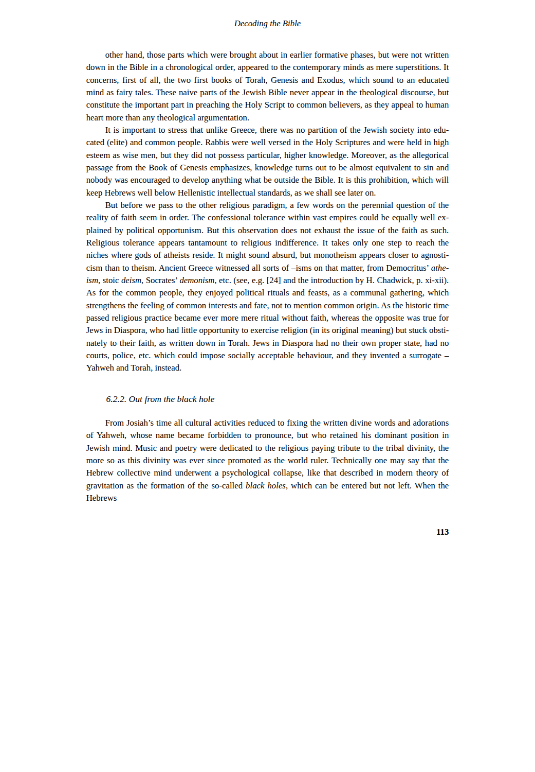Decoding the Bible
other hand, those parts which were brought about in earlier formative phases, but were not written down in the Bible in a chronological order, appeared to the contemporary minds as mere superstitions. It concerns, first of all, the two first books of Torah, Genesis and Exodus, which sound to an educated mind as fairy tales. These naive parts of the Jewish Bible never appear in the theological discourse, but constitute the important part in preaching the Holy Script to common believers, as they appeal to human heart more than any theological argumentation.
It is important to stress that unlike Greece, there was no partition of the Jewish society into educated (elite) and common people. Rabbis were well versed in the Holy Scriptures and were held in high esteem as wise men, but they did not possess particular, higher knowledge. Moreover, as the allegorical passage from the Book of Genesis emphasizes, knowledge turns out to be almost equivalent to sin and nobody was encouraged to develop anything what be outside the Bible. It is this prohibition, which will keep Hebrews well below Hellenistic intellectual standards, as we shall see later on.
But before we pass to the other religious paradigm, a few words on the perennial question of the reality of faith seem in order. The confessional tolerance within vast empires could be equally well explained by political opportunism. But this observation does not exhaust the issue of the faith as such. Religious tolerance appears tantamount to religious indifference. It takes only one step to reach the niches where gods of atheists reside. It might sound absurd, but monotheism appears closer to agnosticism than to theism. Ancient Greece witnessed all sorts of –isms on that matter, from Democritus’ atheism, stoic deism, Socrates’ demonism, etc. (see, e.g. [24] and the introduction by H. Chadwick, p. xi-xii). As for the common people, they enjoyed political rituals and feasts, as a communal gathering, which strengthens the feeling of common interests and fate, not to mention common origin. As the historic time passed religious practice became ever more mere ritual without faith, whereas the opposite was true for Jews in Diaspora, who had little opportunity to exercise religion (in its original meaning) but stuck obstinately to their faith, as written down in Torah. Jews in Diaspora had no their own proper state, had no courts, police, etc. which could impose socially acceptable behaviour, and they invented a surrogate – Yahweh and Torah, instead.
6.2.2. Out from the black hole
From Josiah’s time all cultural activities reduced to fixing the written divine words and adorations of Yahweh, whose name became forbidden to pronounce, but who retained his dominant position in Jewish mind. Music and poetry were dedicated to the religious paying tribute to the tribal divinity, the more so as this divinity was ever since promoted as the world ruler. Technically one may say that the Hebrew collective mind underwent a psychological collapse, like that described in modern theory of gravitation as the formation of the so-called black holes, which can be entered but not left. When the Hebrews
113